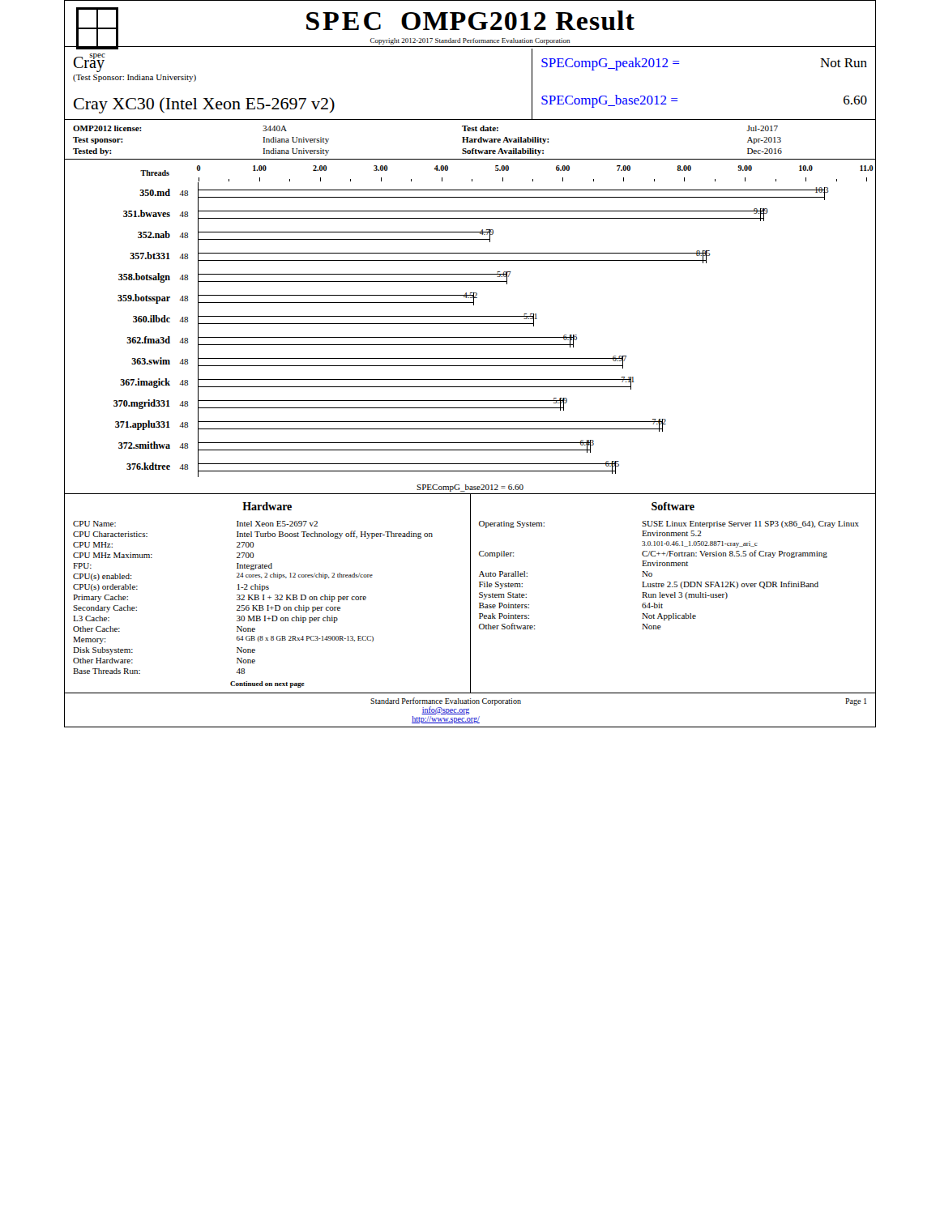spec
SPEC OMPG2012 Result
Copyright 2012-2017 Standard Performance Evaluation Corporation
Cray
(Test Sponsor: Indiana University)
Cray XC30 (Intel Xeon E5-2697 v2)
SPECompG_peak2012 = Not Run
SPECompG_base2012 = 6.60
| OMP2012 license: | 3440A |
| Test sponsor: | Indiana University |
| Tested by: | Indiana University |
| Test date: | Jul-2017 |
| Hardware Availability: | Apr-2013 |
| Software Availability: | Dec-2016 |
| Threads | | 0 1.00 2.00 3.00 4.00 5.00 6.00 7.00 8.00 9.00 10.0 11.0 |
| --- | --- | --- |
| 350.md | 48 | 10.3 |
| 351.bwaves | 48 | 9.29 |
| 352.nab | 48 | 4.79 |
| 357.bt331 | 48 | 8.35 |
| 358.botsalgn | 48 | 5.07 |
| 359.botsspar | 48 | 4.52 |
| 360.ilbdc | 48 | 5.51 |
| 362.fma3d | 48 | 6.16 |
| 363.swim | 48 | 6.97 |
| 367.imagick | 48 | 7.11 |
| 370.mgrid331 | 48 | 5.99 |
| 371.applu331 | 48 | 7.62 |
| 372.smithwa | 48 | 6.43 |
| 376.kdtree | 48 | 6.85 |
SPECompG_base2012 = 6.60
Hardware
| CPU Name: | Intel Xeon E5-2697 v2 |
| CPU Characteristics: | Intel Turbo Boost Technology off, Hyper-Threading on |
| CPU MHz: | 2700 |
| CPU MHz Maximum: | 2700 |
| FPU: | Integrated |
| CPU(s) enabled: | 24 cores, 2 chips, 12 cores/chip, 2 threads/core |
| CPU(s) orderable: | 1-2 chips |
| Primary Cache: | 32 KB I + 32 KB D on chip per core |
| Secondary Cache: | 256 KB I+D on chip per core |
| L3 Cache: | 30 MB I+D on chip per chip |
| Other Cache: | None |
| Memory: | 64 GB (8 x 8 GB 2Rx4 PC3-14900R-13, ECC) |
| Disk Subsystem: | None |
| Other Hardware: | None |
| Base Threads Run: | 48 |
Continued on next page
Software
| Operating System: | SUSE Linux Enterprise Server 11 SP3 (x86_64), Cray Linux Environment 5.2 3.0.101-0.46.1_1.0502.8871-cray_ari_c |
| Compiler: | C/C++/Fortran: Version 8.5.5 of Cray Programming Environment |
| Auto Parallel: | No |
| File System: | Lustre 2.5 (DDN SFA12K) over QDR InfiniBand |
| System State: | Run level 3 (multi-user) |
| Base Pointers: | 64-bit |
| Peak Pointers: | Not Applicable |
| Other Software: | None |
Standard Performance Evaluation Corporation
info@spec.org
http://www.spec.org/
Page 1